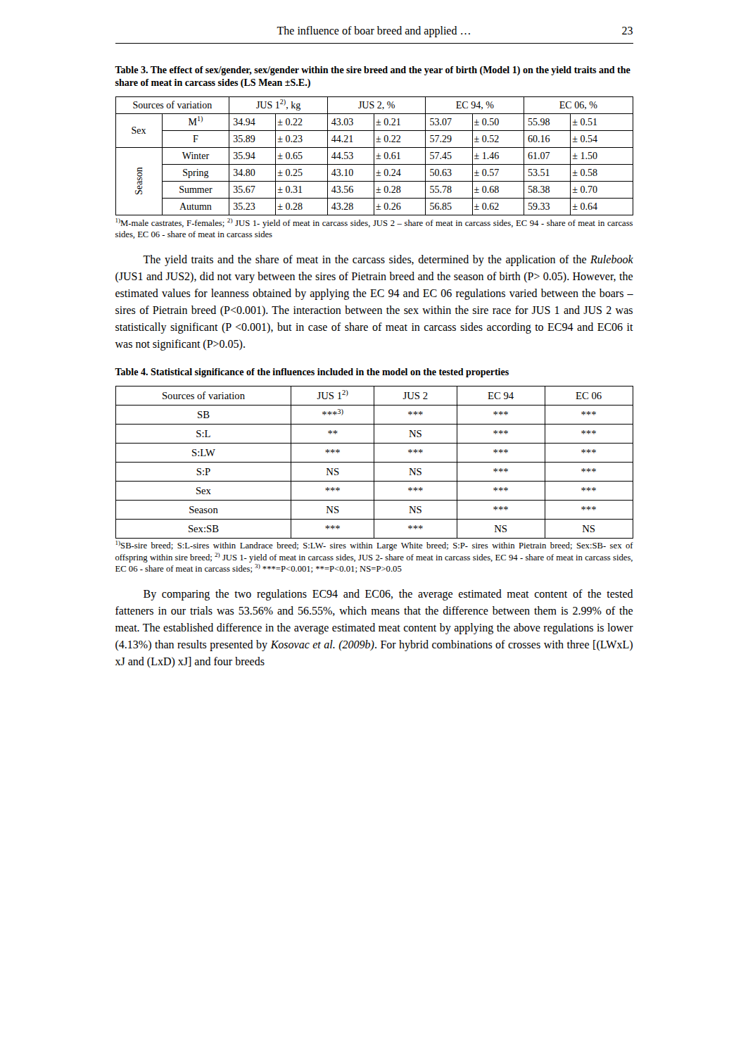The influence of boar breed and applied … 23
Table 3. The effect of sex/gender, sex/gender within the sire breed and the year of birth (Model 1) on the yield traits and the share of meat in carcass sides (LS Mean ±S.E.)
| Sources of variation | JUS 1 2) , kg | JUS 2, % | EC 94, % | EC 06, % |
| --- | --- | --- | --- | --- |
| Sex | M 1) | 34.94 | ± 0.22 | 43.03 | ± 0.21 | 53.07 | ± 0.50 | 55.98 | ± 0.51 |
| F | 35.89 | ± 0.23 | 44.21 | ± 0.22 | 57.29 | ± 0.52 | 60.16 | ± 0.54 |
| Season | Winter | 35.94 | ± 0.65 | 44.53 | ± 0.61 | 57.45 | ± 1.46 | 61.07 | ± 1.50 |
| Spring | 34.80 | ± 0.25 | 43.10 | ± 0.24 | 50.63 | ± 0.57 | 53.51 | ± 0.58 |
| Summer | 35.67 | ± 0.31 | 43.56 | ± 0.28 | 55.78 | ± 0.68 | 58.38 | ± 0.70 |
| Autumn | 35.23 | ± 0.28 | 43.28 | ± 0.26 | 56.85 | ± 0.62 | 59.33 | ± 0.64 |
1)M-male castrates, F-females; 2) JUS 1- yield of meat in carcass sides, JUS 2 – share of meat in carcass sides, EC 94 - share of meat in carcass sides, EC 06 - share of meat in carcass sides
The yield traits and the share of meat in the carcass sides, determined by the application of the Rulebook (JUS1 and JUS2), did not vary between the sires of Pietrain breed and the season of birth (P> 0.05). However, the estimated values for leanness obtained by applying the EC 94 and EC 06 regulations varied between the boars – sires of Pietrain breed (P<0.001). The interaction between the sex within the sire race for JUS 1 and JUS 2 was statistically significant (P <0.001), but in case of share of meat in carcass sides according to EC94 and EC06 it was not significant (P>0.05).
Table 4. Statistical significance of the influences included in the model on the tested properties
| Sources of variation | JUS 1 2) | JUS 2 | EC 94 | EC 06 |
| --- | --- | --- | --- | --- |
| SB | *** 3) | *** | *** | *** |
| S:L | ** | NS | *** | *** |
| S:LW | *** | *** | *** | *** |
| S:P | NS | NS | *** | *** |
| Sex | *** | *** | *** | *** |
| Season | NS | NS | *** | *** |
| Sex:SB | *** | *** | NS | NS |
1)SB-sire breed; S:L-sires within Landrace breed; S:LW- sires within Large White breed; S:P- sires within Pietrain breed; Sex:SB- sex of offspring within sire breed; 2) JUS 1- yield of meat in carcass sides, JUS 2- share of meat in carcass sides, EC 94 - share of meat in carcass sides, EC 06 - share of meat in carcass sides; 3) ***=P<0.001; **=P<0.01; NS=P>0.05
By comparing the two regulations EC94 and EC06, the average estimated meat content of the tested fatteners in our trials was 53.56% and 56.55%, which means that the difference between them is 2.99% of the meat. The established difference in the average estimated meat content by applying the above regulations is lower (4.13%) than results presented by Kosovac et al. (2009b). For hybrid combinations of crosses with three [(LWxL) xJ and (LxD) xJ] and four breeds